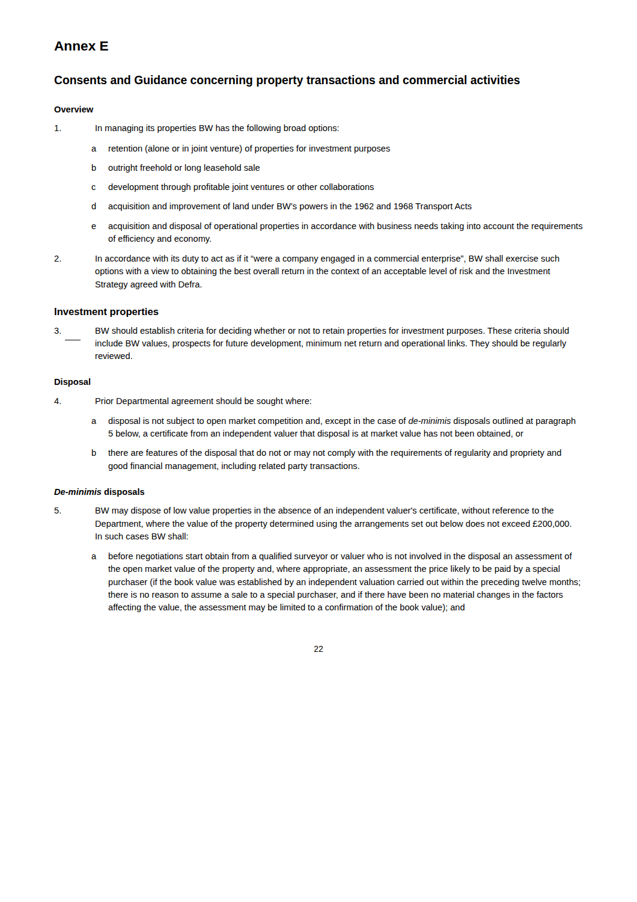Annex E
Consents and Guidance concerning property transactions and commercial activities
Overview
1.
In managing its properties BW has the following broad options:
a
retention (alone or in joint venture) of properties for investment purposes
b
outright freehold or long leasehold sale
c
development through profitable joint ventures or other collaborations
d
acquisition and improvement of land under BW’s powers in the 1962 and 1968 Transport Acts
e
acquisition and disposal of operational properties in accordance with business needs taking into account the requirements of efficiency and economy.
2.
In accordance with its duty to act as if it “were a company engaged in a commercial enterprise”, BW shall exercise such options with a view to obtaining the best overall return in the context of an acceptable level of risk and the Investment Strategy agreed with Defra.
Investment properties
3.
BW should establish criteria for deciding whether or not to retain properties for investment purposes. These criteria should include BW values, prospects for future development, minimum net return and operational links. They should be regularly reviewed.
Disposal
4.
Prior Departmental agreement should be sought where:
a
disposal is not subject to open market competition and, except in the case of de-minimis disposals outlined at paragraph 5 below, a certificate from an independent valuer that disposal is at market value has not been obtained, or
b
there are features of the disposal that do not or may not comply with the requirements of regularity and propriety and good financial management, including related party transactions.
De-minimis disposals
5.
BW may dispose of low value properties in the absence of an independent valuer's certificate, without reference to the Department, where the value of the property determined using the arrangements set out below does not exceed £200,000. In such cases BW shall:
a
before negotiations start obtain from a qualified surveyor or valuer who is not involved in the disposal an assessment of the open market value of the property and, where appropriate, an assessment the price likely to be paid by a special purchaser (if the book value was established by an independent valuation carried out within the preceding twelve months; there is no reason to assume a sale to a special purchaser, and if there have been no material changes in the factors affecting the value, the assessment may be limited to a confirmation of the book value); and
22